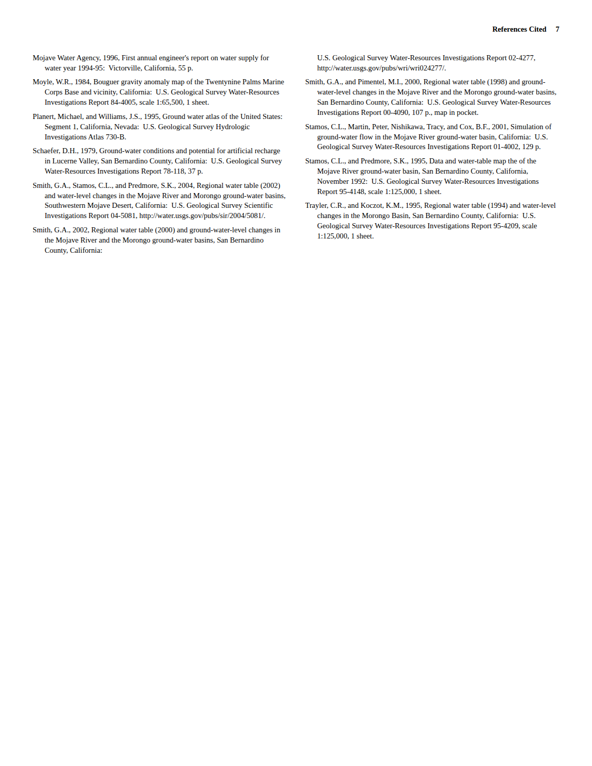References Cited7
Mojave Water Agency, 1996, First annual engineer's report on water supply for water year 1994-95: Victorville, California, 55 p.
Moyle, W.R., 1984, Bouguer gravity anomaly map of the Twentynine Palms Marine Corps Base and vicinity, California: U.S. Geological Survey Water-Resources Investigations Report 84-4005, scale 1:65,500, 1 sheet.
Planert, Michael, and Williams, J.S., 1995, Ground water atlas of the United States: Segment 1, California, Nevada: U.S. Geological Survey Hydrologic Investigations Atlas 730-B.
Schaefer, D.H., 1979, Ground-water conditions and potential for artificial recharge in Lucerne Valley, San Bernardino County, California: U.S. Geological Survey Water-Resources Investigations Report 78-118, 37 p.
Smith, G.A., Stamos, C.L., and Predmore, S.K., 2004, Regional water table (2002) and water-level changes in the Mojave River and Morongo ground-water basins, Southwestern Mojave Desert, California: U.S. Geological Survey Scientific Investigations Report 04-5081, http://water.usgs.gov/pubs/sir/2004/5081/.
Smith, G.A., 2002, Regional water table (2000) and ground-water-level changes in the Mojave River and the Morongo ground-water basins, San Bernardino County, California:
U.S. Geological Survey Water-Resources Investigations Report 02-4277, http://water.usgs.gov/pubs/wri/wri024277/.
Smith, G.A., and Pimentel, M.I., 2000, Regional water table (1998) and ground-water-level changes in the Mojave River and the Morongo ground-water basins, San Bernardino County, California: U.S. Geological Survey Water-Resources Investigations Report 00-4090, 107 p., map in pocket.
Stamos, C.L., Martin, Peter, Nishikawa, Tracy, and Cox, B.F., 2001, Simulation of ground-water flow in the Mojave River ground-water basin, California: U.S. Geological Survey Water-Resources Investigations Report 01-4002, 129 p.
Stamos, C.L., and Predmore, S.K., 1995, Data and water-table map the of the Mojave River ground-water basin, San Bernardino County, California, November 1992: U.S. Geological Survey Water-Resources Investigations Report 95-4148, scale 1:125,000, 1 sheet.
Trayler, C.R., and Koczot, K.M., 1995, Regional water table (1994) and water-level changes in the Morongo Basin, San Bernardino County, California: U.S. Geological Survey Water-Resources Investigations Report 95-4209, scale 1:125,000, 1 sheet.